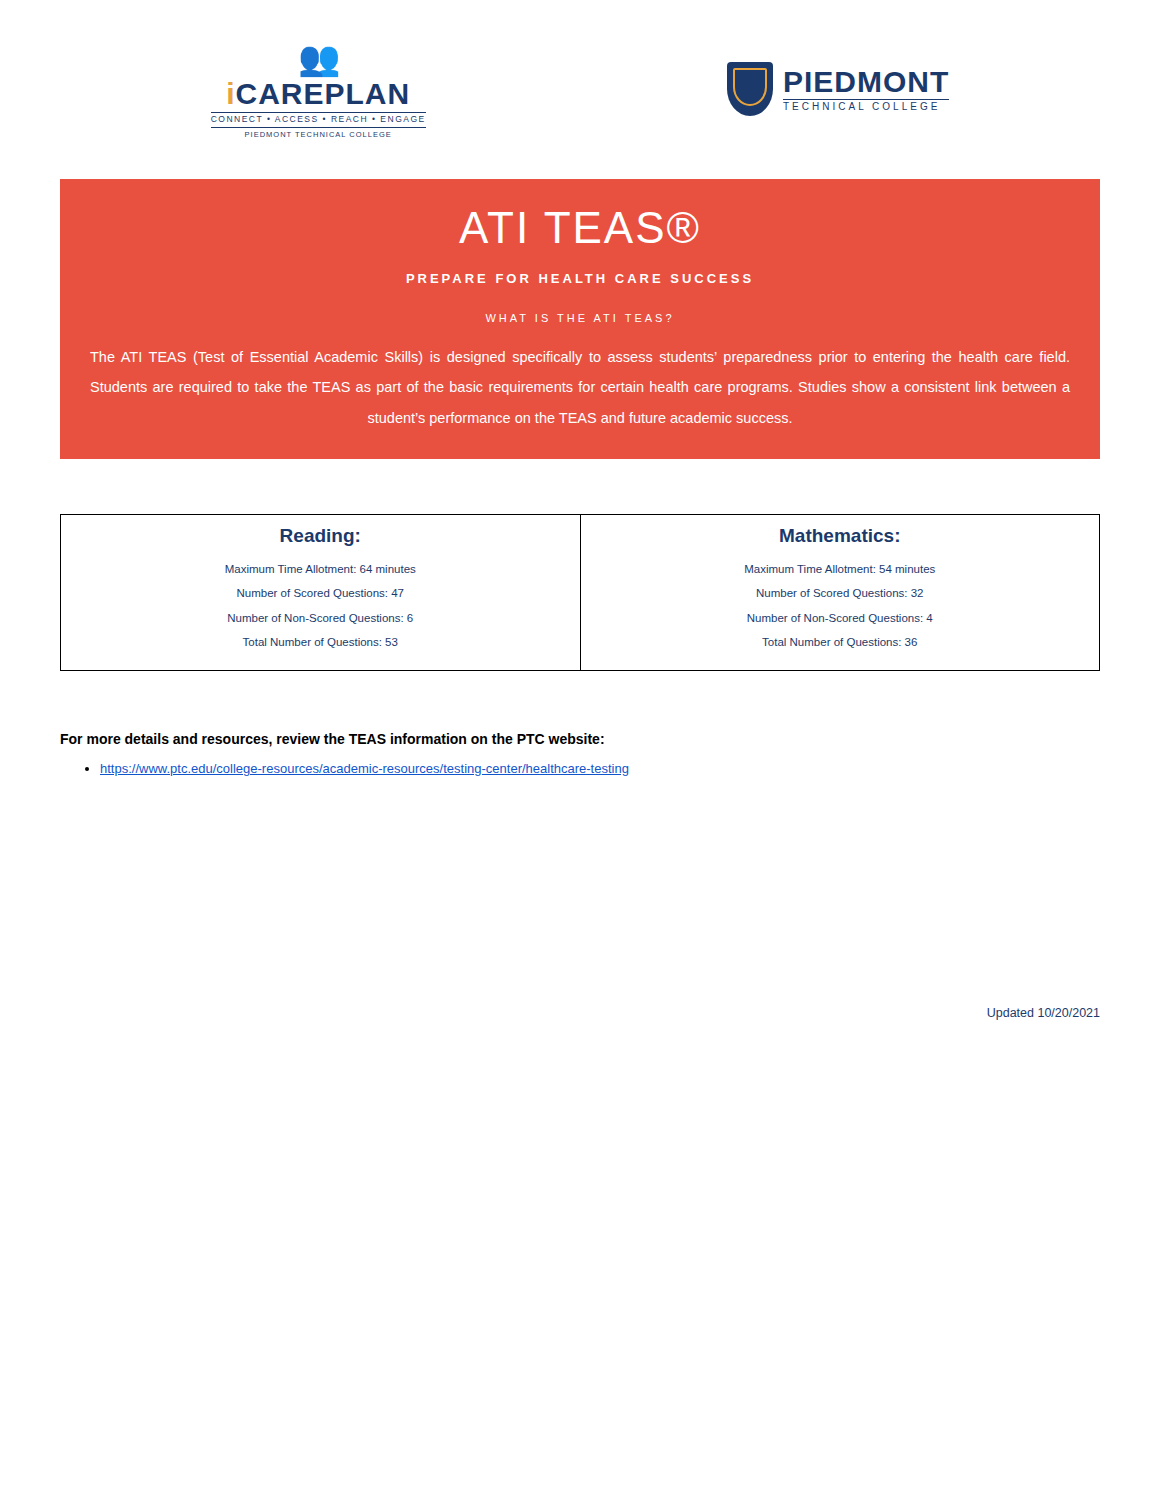👥
i CAREPLAN
CONNECT • ACCESS • REACH • ENGAGE
PIEDMONT TECHNICAL COLLEGE
PIEDMONT
TECHNICAL COLLEGE
ATI TEAS®
PREPARE FOR HEALTH CARE SUCCESS
WHAT IS THE ATI TEAS?
The ATI TEAS (Test of Essential Academic Skills) is designed specifically to assess students’ preparedness prior to entering the health care field. Students are required to take the TEAS as part of the basic requirements for certain health care programs. Studies show a consistent link between a student’s performance on the TEAS and future academic success.
| Reading: Maximum Time Allotment: 64 minutes Number of Scored Questions: 47 Number of Non-Scored Questions: 6 Total Number of Questions: 53 | Mathematics: Maximum Time Allotment: 54 minutes Number of Scored Questions: 32 Number of Non-Scored Questions: 4 Total Number of Questions: 36 |
For more details and resources, review the TEAS information on the PTC website:
https://www.ptc.edu/college-resources/academic-resources/testing-center/healthcare-testing
Updated 10/20/2021